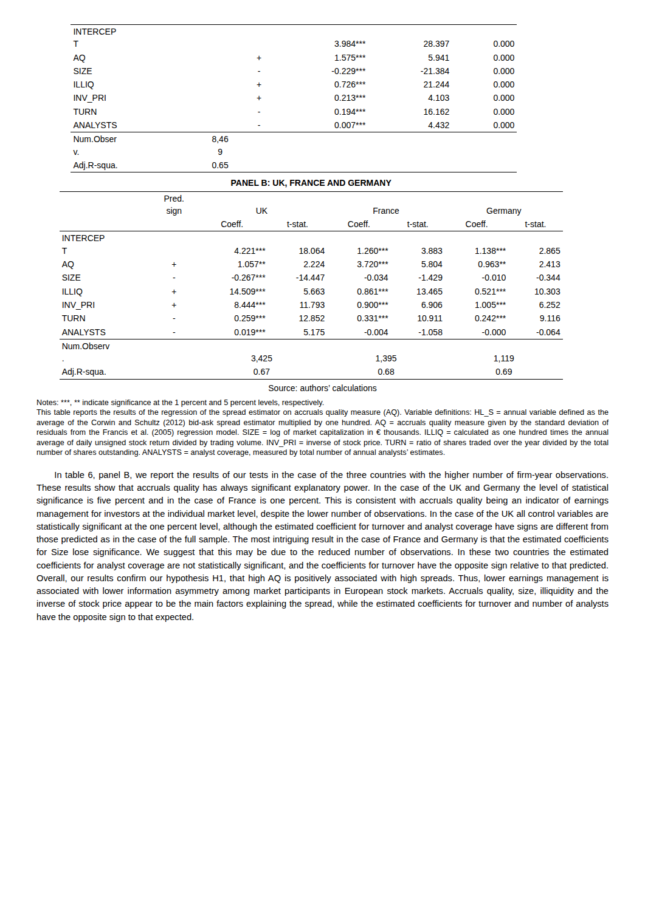| INTERCEP T | | | 3.984*** | 28.397 | 0.000 |
| AQ | | + | 1.575*** | 5.941 | 0.000 |
| SIZE | | - | -0.229*** | -21.384 | 0.000 |
| ILLIQ | | + | 0.726*** | 21.244 | 0.000 |
| INV_PRI | | + | 0.213*** | 4.103 | 0.000 |
| TURN | | - | 0.194*** | 16.162 | 0.000 |
| ANALYSTS | | - | 0.007*** | 4.432 | 0.000 |
| Num.Obser v. | 8,46 9 | |
| Adj.R-squa. | 0.65 | |
| PANEL B: UK, FRANCE AND GERMANY |
| | Pred. sign | UK | France | Germany |
| | | Coeff. | t-stat. | Coeff. | t-stat. | Coeff. | t-stat. |
| INTERCEP T | | 4.221*** | 18.064 | 1.260*** | 3.883 | 1.138*** | 2.865 |
| AQ | + | 1.057** | 2.224 | 3.720*** | 5.804 | 0.963** | 2.413 |
| SIZE | - | -0.267*** | -14.447 | -0.034 | -1.429 | -0.010 | -0.344 |
| ILLIQ | + | 14.509*** | 5.663 | 0.861*** | 13.465 | 0.521*** | 10.303 |
| INV_PRI | + | 8.444*** | 11.793 | 0.900*** | 6.906 | 1.005*** | 6.252 |
| TURN | - | 0.259*** | 12.852 | 0.331*** | 10.911 | 0.242*** | 9.116 |
| ANALYSTS | - | 0.019*** | 5.175 | -0.004 | -1.058 | -0.000 | -0.064 |
| Num.Observ . | | 3,425 | 1,395 | 1,119 |
| Adj.R-squa. | | 0.67 | 0.68 | 0.69 |
Source: authors’ calculations
Notes: ***, ** indicate significance at the 1 percent and 5 percent levels, respectively.
This table reports the results of the regression of the spread estimator on accruals quality measure (AQ). Variable definitions: HL_S = annual variable defined as the average of the Corwin and Schultz (2012) bid-ask spread estimator multiplied by one hundred. AQ = accruals quality measure given by the standard deviation of residuals from the Francis et al. (2005) regression model. SIZE = log of market capitalization in € thousands. ILLIQ = calculated as one hundred times the annual average of daily unsigned stock return divided by trading volume. INV_PRI = inverse of stock price. TURN = ratio of shares traded over the year divided by the total number of shares outstanding. ANALYSTS = analyst coverage, measured by total number of annual analysts’ estimates.
In table 6, panel B, we report the results of our tests in the case of the three countries with the higher number of firm-year observations. These results show that accruals quality has always significant explanatory power. In the case of the UK and Germany the level of statistical significance is five percent and in the case of France is one percent. This is consistent with accruals quality being an indicator of earnings management for investors at the individual market level, despite the lower number of observations. In the case of the UK all control variables are statistically significant at the one percent level, although the estimated coefficient for turnover and analyst coverage have signs are different from those predicted as in the case of the full sample. The most intriguing result in the case of France and Germany is that the estimated coefficients for Size lose significance. We suggest that this may be due to the reduced number of observations. In these two countries the estimated coefficients for analyst coverage are not statistically significant, and the coefficients for turnover have the opposite sign relative to that predicted. Overall, our results confirm our hypothesis H1, that high AQ is positively associated with high spreads. Thus, lower earnings management is associated with lower information asymmetry among market participants in European stock markets. Accruals quality, size, illiquidity and the inverse of stock price appear to be the main factors explaining the spread, while the estimated coefficients for turnover and number of analysts have the opposite sign to that expected.